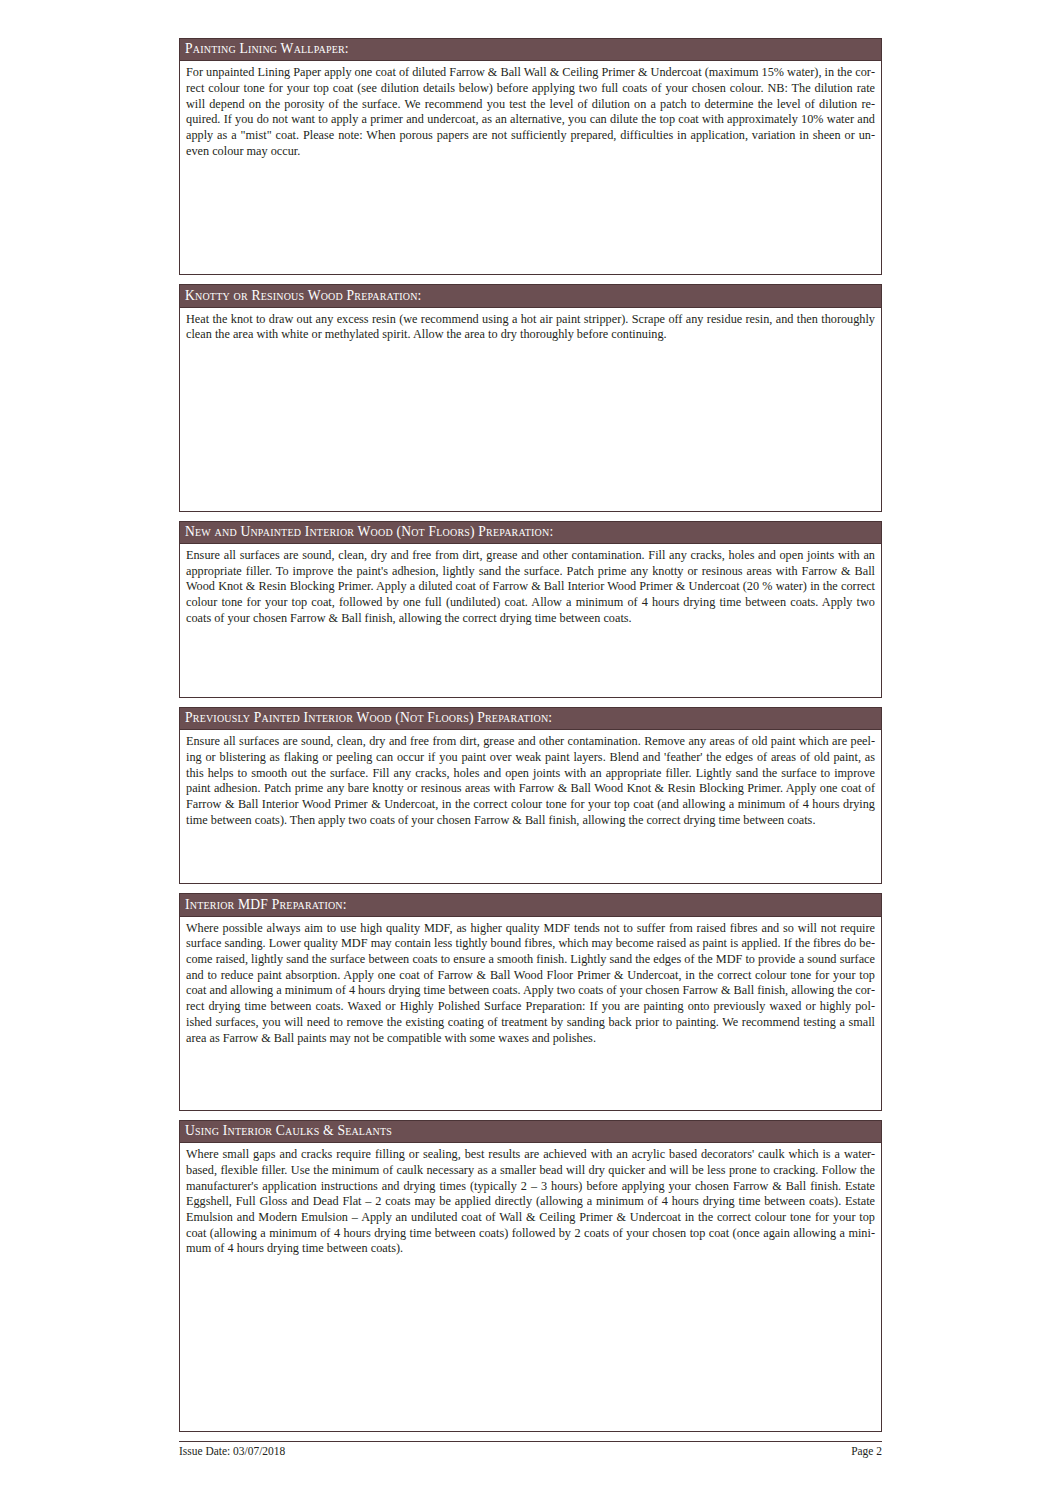Painting Lining Wallpaper:
For unpainted Lining Paper apply one coat of diluted Farrow & Ball Wall & Ceiling Primer & Undercoat (maximum 15% water), in the correct colour tone for your top coat (see dilution details below) before applying two full coats of your chosen colour. NB: The dilution rate will depend on the porosity of the surface. We recommend you test the level of dilution on a patch to determine the level of dilution required. If you do not want to apply a primer and undercoat, as an alternative, you can dilute the top coat with approximately 10% water and apply as a "mist" coat. Please note: When porous papers are not sufficiently prepared, difficulties in application, variation in sheen or uneven colour may occur.
Knotty or Resinous Wood Preparation:
Heat the knot to draw out any excess resin (we recommend using a hot air paint stripper). Scrape off any residue resin, and then thoroughly clean the area with white or methylated spirit. Allow the area to dry thoroughly before continuing.
New and Unpainted Interior Wood (Not Floors) Preparation:
Ensure all surfaces are sound, clean, dry and free from dirt, grease and other contamination. Fill any cracks, holes and open joints with an appropriate filler. To improve the paint's adhesion, lightly sand the surface. Patch prime any knotty or resinous areas with Farrow & Ball Wood Knot & Resin Blocking Primer. Apply a diluted coat of Farrow & Ball Interior Wood Primer & Undercoat (20 % water) in the correct colour tone for your top coat, followed by one full (undiluted) coat. Allow a minimum of 4 hours drying time between coats. Apply two coats of your chosen Farrow & Ball finish, allowing the correct drying time between coats.
Previously Painted Interior Wood (Not Floors) Preparation:
Ensure all surfaces are sound, clean, dry and free from dirt, grease and other contamination. Remove any areas of old paint which are peeling or blistering as flaking or peeling can occur if you paint over weak paint layers. Blend and 'feather' the edges of areas of old paint, as this helps to smooth out the surface. Fill any cracks, holes and open joints with an appropriate filler. Lightly sand the surface to improve paint adhesion. Patch prime any bare knotty or resinous areas with Farrow & Ball Wood Knot & Resin Blocking Primer. Apply one coat of Farrow & Ball Interior Wood Primer & Undercoat, in the correct colour tone for your top coat (and allowing a minimum of 4 hours drying time between coats). Then apply two coats of your chosen Farrow & Ball finish, allowing the correct drying time between coats.
Interior MDF Preparation:
Where possible always aim to use high quality MDF, as higher quality MDF tends not to suffer from raised fibres and so will not require surface sanding. Lower quality MDF may contain less tightly bound fibres, which may become raised as paint is applied. If the fibres do become raised, lightly sand the surface between coats to ensure a smooth finish. Lightly sand the edges of the MDF to provide a sound surface and to reduce paint absorption. Apply one coat of Farrow & Ball Wood Floor Primer & Undercoat, in the correct colour tone for your top coat and allowing a minimum of 4 hours drying time between coats. Apply two coats of your chosen Farrow & Ball finish, allowing the correct drying time between coats. Waxed or Highly Polished Surface Preparation: If you are painting onto previously waxed or highly polished surfaces, you will need to remove the existing coating of treatment by sanding back prior to painting. We recommend testing a small area as Farrow & Ball paints may not be compatible with some waxes and polishes.
Using Interior Caulks & Sealants
Where small gaps and cracks require filling or sealing, best results are achieved with an acrylic based decorators' caulk which is a water-based, flexible filler. Use the minimum of caulk necessary as a smaller bead will dry quicker and will be less prone to cracking. Follow the manufacturer's application instructions and drying times (typically 2 – 3 hours) before applying your chosen Farrow & Ball finish. Estate Eggshell, Full Gloss and Dead Flat – 2 coats may be applied directly (allowing a minimum of 4 hours drying time between coats). Estate Emulsion and Modern Emulsion – Apply an undiluted coat of Wall & Ceiling Primer & Undercoat in the correct colour tone for your top coat (allowing a minimum of 4 hours drying time between coats) followed by 2 coats of your chosen top coat (once again allowing a minimum of 4 hours drying time between coats).
Issue Date: 03/07/2018
Page 2